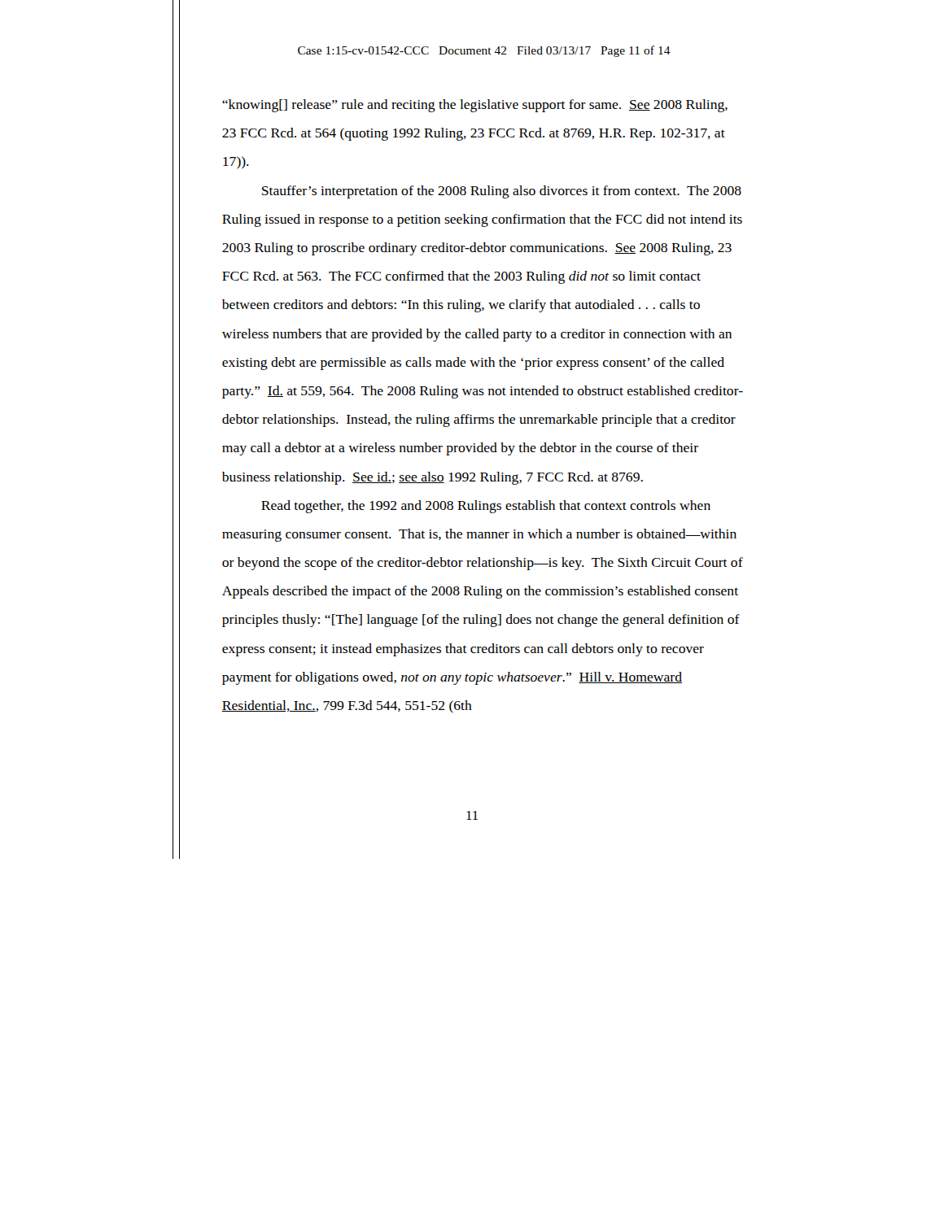Case 1:15-cv-01542-CCC Document 42 Filed 03/13/17 Page 11 of 14
“knowing[] release” rule and reciting the legislative support for same. See 2008 Ruling, 23 FCC Rcd. at 564 (quoting 1992 Ruling, 23 FCC Rcd. at 8769, H.R. Rep. 102-317, at 17)).
Stauffer’s interpretation of the 2008 Ruling also divorces it from context. The 2008 Ruling issued in response to a petition seeking confirmation that the FCC did not intend its 2003 Ruling to proscribe ordinary creditor-debtor communications. See 2008 Ruling, 23 FCC Rcd. at 563. The FCC confirmed that the 2003 Ruling did not so limit contact between creditors and debtors: “In this ruling, we clarify that autodialed . . . calls to wireless numbers that are provided by the called party to a creditor in connection with an existing debt are permissible as calls made with the ‘prior express consent’ of the called party.” Id. at 559, 564. The 2008 Ruling was not intended to obstruct established creditor-debtor relationships. Instead, the ruling affirms the unremarkable principle that a creditor may call a debtor at a wireless number provided by the debtor in the course of their business relationship. See id.; see also 1992 Ruling, 7 FCC Rcd. at 8769.
Read together, the 1992 and 2008 Rulings establish that context controls when measuring consumer consent. That is, the manner in which a number is obtained—within or beyond the scope of the creditor-debtor relationship—is key. The Sixth Circuit Court of Appeals described the impact of the 2008 Ruling on the commission’s established consent principles thusly: “[The] language [of the ruling] does not change the general definition of express consent; it instead emphasizes that creditors can call debtors only to recover payment for obligations owed, not on any topic whatsoever.” Hill v. Homeward Residential, Inc., 799 F.3d 544, 551-52 (6th
11